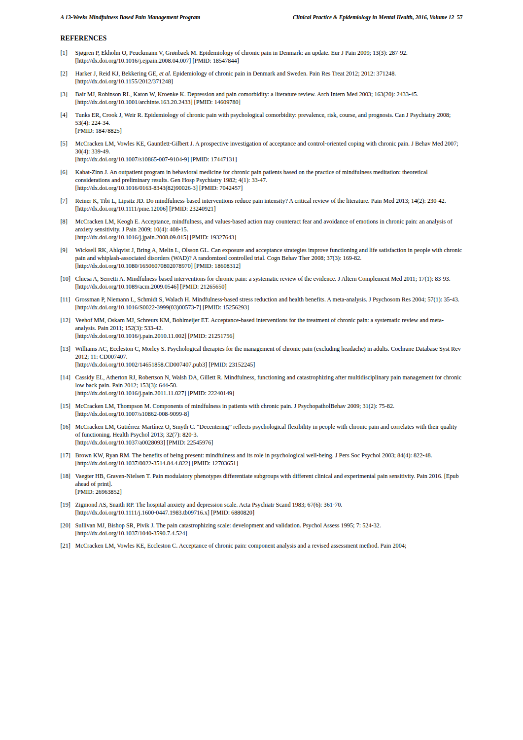A 13-Weeks Mindfulness Based Pain Management Program
Clinical Practice & Epidemiology in Mental Health, 2016, Volume 12 57
REFERENCES
[1] Sjøgren P, Ekholm O, Peuckmann V, Grønbaek M. Epidemiology of chronic pain in Denmark: an update. Eur J Pain 2009; 13(3): 287-92. [http://dx.doi.org/10.1016/j.ejpain.2008.04.007] [PMID: 18547844]
[2] Harker J, Reid KJ, Bekkering GE, et al. Epidemiology of chronic pain in Denmark and Sweden. Pain Res Treat 2012; 2012: 371248. [http://dx.doi.org/10.1155/2012/371248]
[3] Bair MJ, Robinson RL, Katon W, Kroenke K. Depression and pain comorbidity: a literature review. Arch Intern Med 2003; 163(20): 2433-45. [http://dx.doi.org/10.1001/archinte.163.20.2433] [PMID: 14609780]
[4] Tunks ER, Crook J, Weir R. Epidemiology of chronic pain with psychological comorbidity: prevalence, risk, course, and prognosis. Can J Psychiatry 2008; 53(4): 224-34. [PMID: 18478825]
[5] McCracken LM, Vowles KE, Gauntlett-Gilbert J. A prospective investigation of acceptance and control-oriented coping with chronic pain. J Behav Med 2007; 30(4): 339-49. [http://dx.doi.org/10.1007/s10865-007-9104-9] [PMID: 17447131]
[6] Kabat-Zinn J. An outpatient program in behavioral medicine for chronic pain patients based on the practice of mindfulness meditation: theoretical considerations and preliminary results. Gen Hosp Psychiatry 1982; 4(1): 33-47. [http://dx.doi.org/10.1016/0163-8343(82)90026-3] [PMID: 7042457]
[7] Reiner K, Tibi L, Lipsitz JD. Do mindfulness-based interventions reduce pain intensity? A critical review of the literature. Pain Med 2013; 14(2): 230-42. [http://dx.doi.org/10.1111/pme.12006] [PMID: 23240921]
[8] McCracken LM, Keogh E. Acceptance, mindfulness, and values-based action may counteract fear and avoidance of emotions in chronic pain: an analysis of anxiety sensitivity. J Pain 2009; 10(4): 408-15. [http://dx.doi.org/10.1016/j.jpain.2008.09.015] [PMID: 19327643]
[9] Wicksell RK, Ahlqvist J, Bring A, Melin L, Olsson GL. Can exposure and acceptance strategies improve functioning and life satisfaction in people with chronic pain and whiplash-associated disorders (WAD)? A randomized controlled trial. Cogn Behav Ther 2008; 37(3): 169-82. [http://dx.doi.org/10.1080/16506070802078970] [PMID: 18608312]
[10] Chiesa A, Serretti A. Mindfulness-based interventions for chronic pain: a systematic review of the evidence. J Altern Complement Med 2011; 17(1): 83-93. [http://dx.doi.org/10.1089/acm.2009.0546] [PMID: 21265650]
[11] Grossman P, Niemann L, Schmidt S, Walach H. Mindfulness-based stress reduction and health benefits. A meta-analysis. J Psychosom Res 2004; 57(1): 35-43. [http://dx.doi.org/10.1016/S0022-3999(03)00573-7] [PMID: 15256293]
[12] Veehof MM, Oskam MJ, Schreurs KM, Bohlmeijer ET. Acceptance-based interventions for the treatment of chronic pain: a systematic review and meta-analysis. Pain 2011; 152(3): 533-42. [http://dx.doi.org/10.1016/j.pain.2010.11.002] [PMID: 21251756]
[13] Williams AC, Eccleston C, Morley S. Psychological therapies for the management of chronic pain (excluding headache) in adults. Cochrane Database Syst Rev 2012; 11: CD007407. [http://dx.doi.org/10.1002/14651858.CD007407.pub3] [PMID: 23152245]
[14] Cassidy EL, Atherton RJ, Robertson N, Walsh DA, Gillett R. Mindfulness, functioning and catastrophizing after multidisciplinary pain management for chronic low back pain. Pain 2012; 153(3): 644-50. [http://dx.doi.org/10.1016/j.pain.2011.11.027] [PMID: 22240149]
[15] McCracken LM, Thompson M. Components of mindfulness in patients with chronic pain. J PsychopatholBehav 2009; 31(2): 75-82. [http://dx.doi.org/10.1007/s10862-008-9099-8]
[16] McCracken LM, Gutiérrez-Martínez O, Smyth C. “Decentering” reflects psychological flexibility in people with chronic pain and correlates with their quality of functioning. Health Psychol 2013; 32(7): 820-3. [http://dx.doi.org/10.1037/a0028093] [PMID: 22545976]
[17] Brown KW, Ryan RM. The benefits of being present: mindfulness and its role in psychological well-being. J Pers Soc Psychol 2003; 84(4): 822-48. [http://dx.doi.org/10.1037/0022-3514.84.4.822] [PMID: 12703651]
[18] Vaegter HB, Graven-Nielsen T. Pain modulatory phenotypes differentiate subgroups with different clinical and experimental pain sensitivity. Pain 2016. [Epub ahead of print]. [PMID: 26963852]
[19] Zigmond AS, Snaith RP. The hospital anxiety and depression scale. Acta Psychiatr Scand 1983; 67(6): 361-70. [http://dx.doi.org/10.1111/j.1600-0447.1983.tb09716.x] [PMID: 6880820]
[20] Sullivan MJ, Bishop SR, Pivik J. The pain catastrophizing scale: development and validation. Psychol Assess 1995; 7: 524-32. [http://dx.doi.org/10.1037/1040-3590.7.4.524]
[21] McCracken LM, Vowles KE, Eccleston C. Acceptance of chronic pain: component analysis and a revised assessment method. Pain 2004;